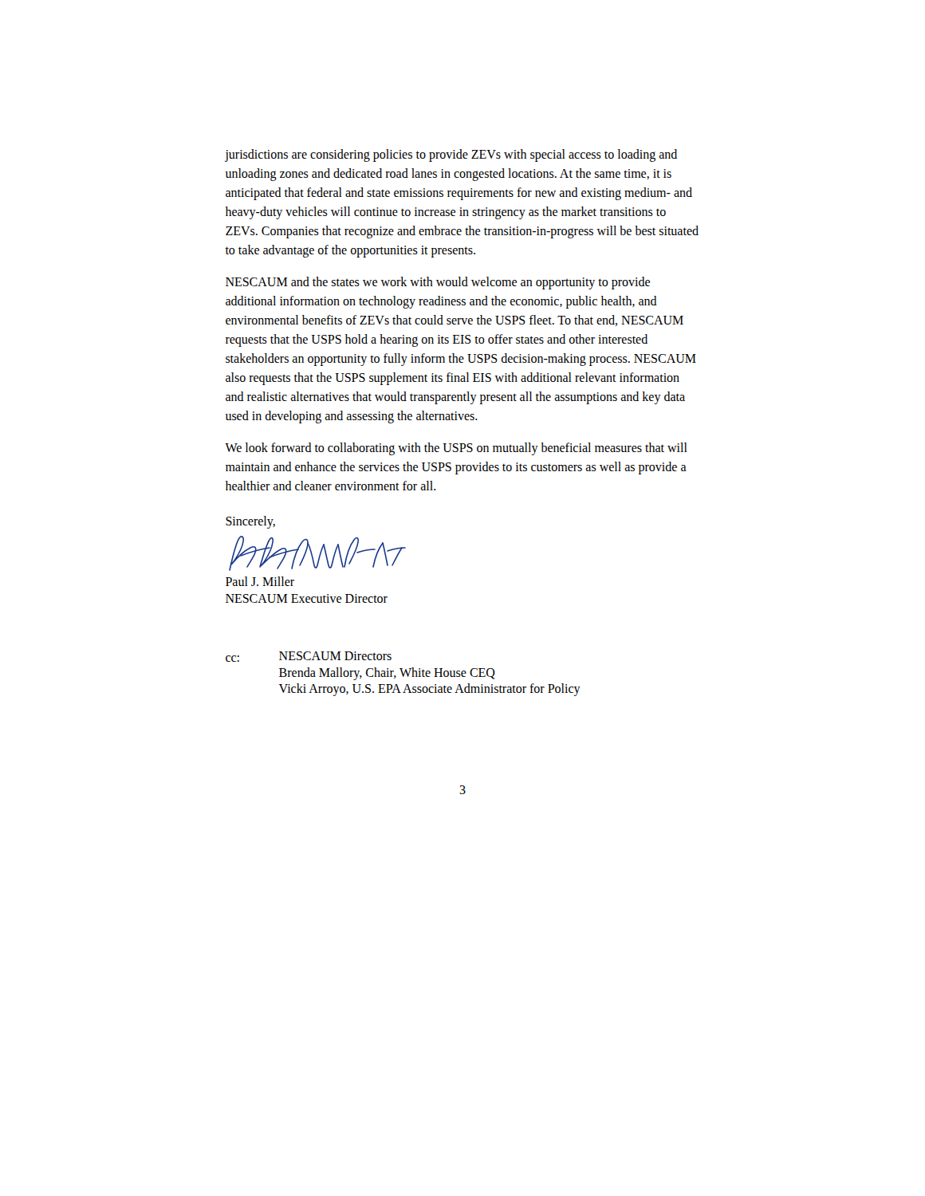jurisdictions are considering policies to provide ZEVs with special access to loading and unloading zones and dedicated road lanes in congested locations. At the same time, it is anticipated that federal and state emissions requirements for new and existing medium- and heavy-duty vehicles will continue to increase in stringency as the market transitions to ZEVs. Companies that recognize and embrace the transition-in-progress will be best situated to take advantage of the opportunities it presents.
NESCAUM and the states we work with would welcome an opportunity to provide additional information on technology readiness and the economic, public health, and environmental benefits of ZEVs that could serve the USPS fleet. To that end, NESCAUM requests that the USPS hold a hearing on its EIS to offer states and other interested stakeholders an opportunity to fully inform the USPS decision-making process. NESCAUM also requests that the USPS supplement its final EIS with additional relevant information and realistic alternatives that would transparently present all the assumptions and key data used in developing and assessing the alternatives.
We look forward to collaborating with the USPS on mutually beneficial measures that will maintain and enhance the services the USPS provides to its customers as well as provide a healthier and cleaner environment for all.
Sincerely,
Paul J. Miller
NESCAUM Executive Director
cc:
NESCAUM Directors
Brenda Mallory, Chair, White House CEQ
Vicki Arroyo, U.S. EPA Associate Administrator for Policy
3